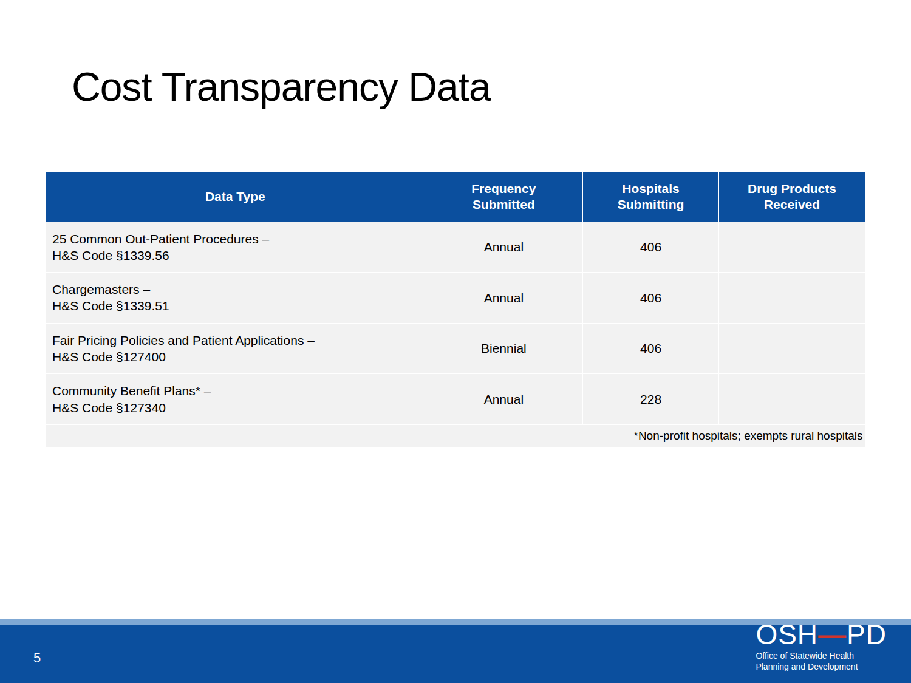Cost Transparency Data
| Data Type | Frequency Submitted | Hospitals Submitting | Drug Products Received |
| --- | --- | --- | --- |
| 25 Common Out-Patient Procedures – H&S Code §1339.56 | Annual | 406 | |
| Chargemasters – H&S Code §1339.51 | Annual | 406 | |
| Fair Pricing Policies and Patient Applications – H&S Code §127400 | Biennial | 406 | |
| Community Benefit Plans* – H&S Code §127340 | Annual | 228 | |
| *Non-profit hospitals; exempts rural hospitals |
5
OSH—PD
Office of Statewide Health
Planning and Development